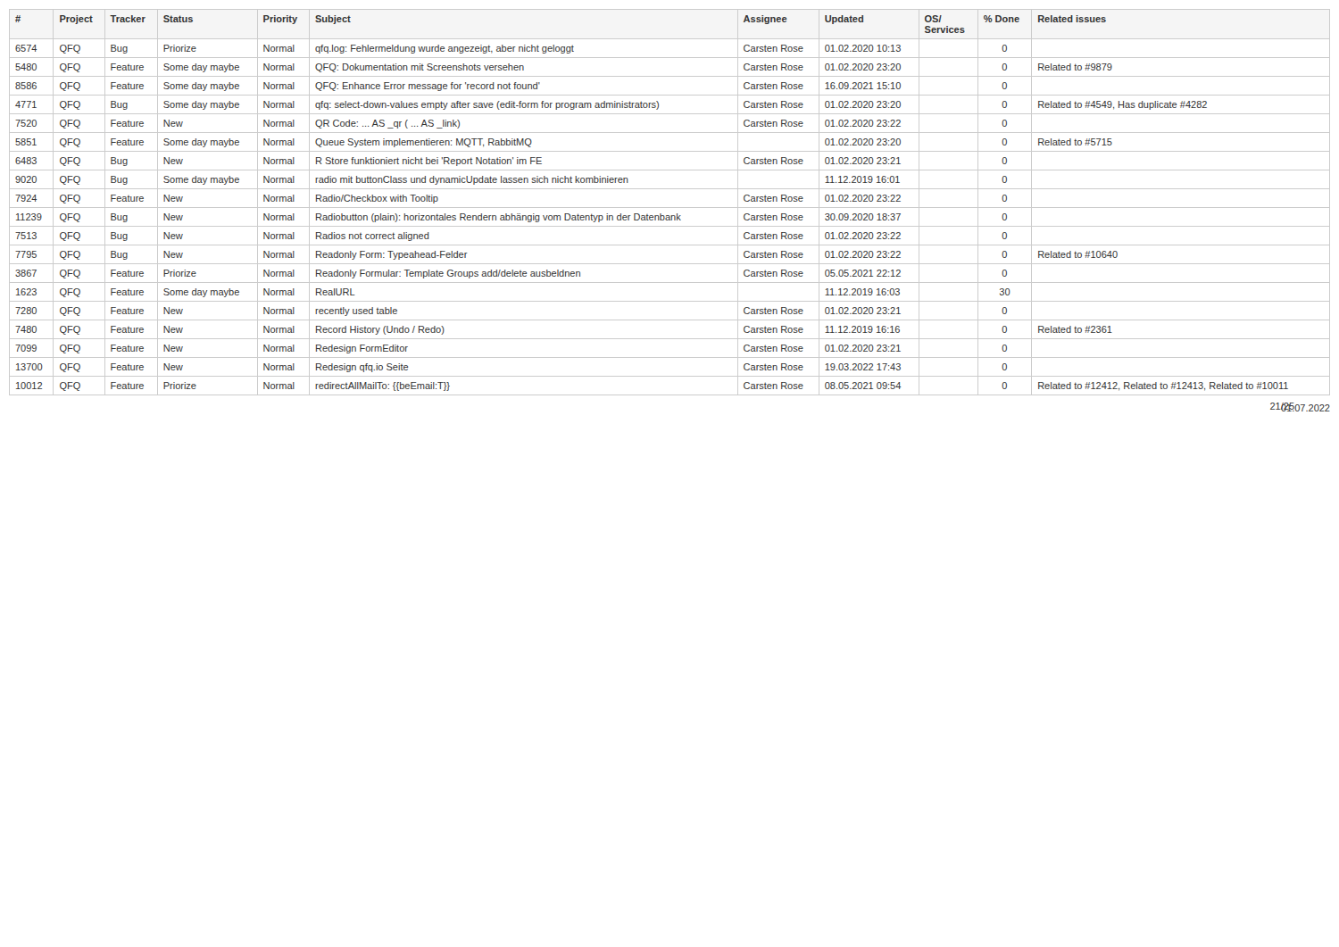| # | Project | Tracker | Status | Priority | Subject | Assignee | Updated | OS/ Services | % Done | Related issues |
| --- | --- | --- | --- | --- | --- | --- | --- | --- | --- | --- |
| 6574 | QFQ | Bug | Priorize | Normal | qfq.log: Fehlermeldung wurde angezeigt, aber nicht geloggt | Carsten Rose | 01.02.2020 10:13 | | 0 | |
| 5480 | QFQ | Feature | Some day maybe | Normal | QFQ: Dokumentation mit Screenshots versehen | Carsten Rose | 01.02.2020 23:20 | | 0 | Related to #9879 |
| 8586 | QFQ | Feature | Some day maybe | Normal | QFQ: Enhance Error message for 'record not found' | Carsten Rose | 16.09.2021 15:10 | | 0 | |
| 4771 | QFQ | Bug | Some day maybe | Normal | qfq: select-down-values empty after save (edit-form for program administrators) | Carsten Rose | 01.02.2020 23:20 | | 0 | Related to #4549, Has duplicate #4282 |
| 7520 | QFQ | Feature | New | Normal | QR Code: ... AS _qr ( ... AS _link) | Carsten Rose | 01.02.2020 23:22 | | 0 | |
| 5851 | QFQ | Feature | Some day maybe | Normal | Queue System implementieren: MQTT, RabbitMQ | | 01.02.2020 23:20 | | 0 | Related to #5715 |
| 6483 | QFQ | Bug | New | Normal | R Store funktioniert nicht bei 'Report Notation' im FE | Carsten Rose | 01.02.2020 23:21 | | 0 | |
| 9020 | QFQ | Bug | Some day maybe | Normal | radio mit buttonClass und dynamicUpdate lassen sich nicht kombinieren | | 11.12.2019 16:01 | | 0 | |
| 7924 | QFQ | Feature | New | Normal | Radio/Checkbox with Tooltip | Carsten Rose | 01.02.2020 23:22 | | 0 | |
| 11239 | QFQ | Bug | New | Normal | Radiobutton (plain): horizontales Rendern abhängig vom Datentyp in der Datenbank | Carsten Rose | 30.09.2020 18:37 | | 0 | |
| 7513 | QFQ | Bug | New | Normal | Radios not correct aligned | Carsten Rose | 01.02.2020 23:22 | | 0 | |
| 7795 | QFQ | Bug | New | Normal | Readonly Form: Typeahead-Felder | Carsten Rose | 01.02.2020 23:22 | | 0 | Related to #10640 |
| 3867 | QFQ | Feature | Priorize | Normal | Readonly Formular: Template Groups add/delete ausbeldnen | Carsten Rose | 05.05.2021 22:12 | | 0 | |
| 1623 | QFQ | Feature | Some day maybe | Normal | RealURL | | 11.12.2019 16:03 | | 30 | |
| 7280 | QFQ | Feature | New | Normal | recently used table | Carsten Rose | 01.02.2020 23:21 | | 0 | |
| 7480 | QFQ | Feature | New | Normal | Record History (Undo / Redo) | Carsten Rose | 11.12.2019 16:16 | | 0 | Related to #2361 |
| 7099 | QFQ | Feature | New | Normal | Redesign FormEditor | Carsten Rose | 01.02.2020 23:21 | | 0 | |
| 13700 | QFQ | Feature | New | Normal | Redesign qfq.io Seite | Carsten Rose | 19.03.2022 17:43 | | 0 | |
| 10012 | QFQ | Feature | Priorize | Normal | redirectAllMailTo: {{beEmail:T}} | Carsten Rose | 08.05.2021 09:54 | | 0 | Related to #12412, Related to #12413, Related to #10011 |
01.07.2022
21/25